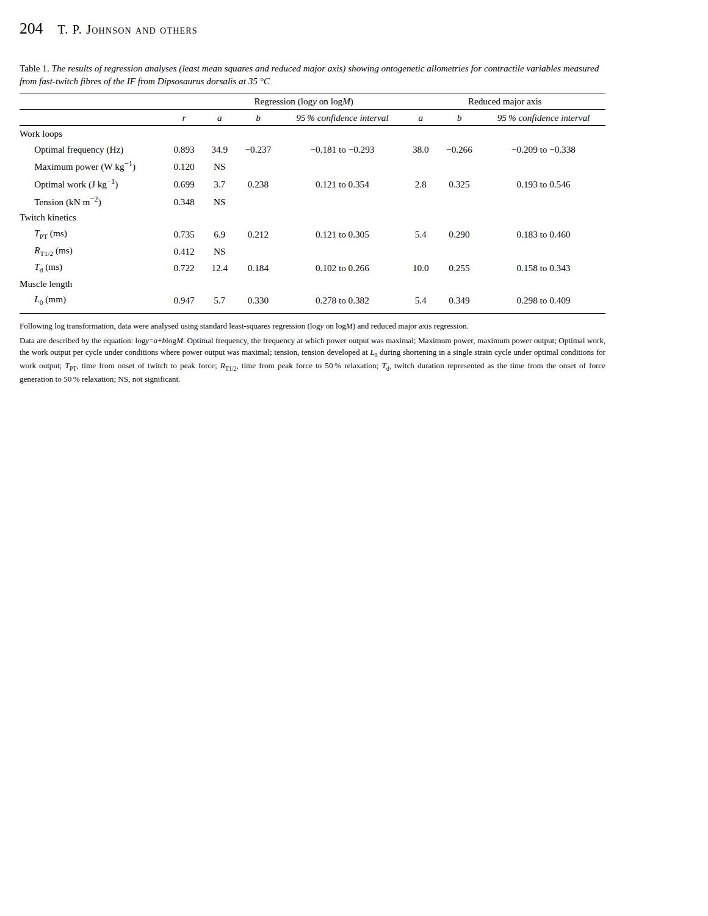204 T. P. Johnson and others
Table 1. The results of regression analyses (least mean squares and reduced major axis) showing ontogenetic allometries for contractile variables measured from fast-twitch fibres of the IF from Dipsosaurus dorsalis at 35 °C
| | | Regression (log y on log M ) | Reduced major axis |
| --- | --- | --- | --- |
| | r | a | b | 95 % confidence interval | a | b | 95 % confidence interval |
| Work loops |
| Optimal frequency (Hz) | 0.893 | 34.9 | −0.237 | −0.181 to −0.293 | 38.0 | −0.266 | −0.209 to −0.338 |
| Maximum power (W kg −1 ) | 0.120 | NS | | | | | |
| Optimal work (J kg −1 ) | 0.699 | 3.7 | 0.238 | 0.121 to 0.354 | 2.8 | 0.325 | 0.193 to 0.546 |
| Tension (kN m −2 ) | 0.348 | NS | | | | | |
| Twitch kinetics |
| T PT (ms) | 0.735 | 6.9 | 0.212 | 0.121 to 0.305 | 5.4 | 0.290 | 0.183 to 0.460 |
| R T1/2 (ms) | 0.412 | NS | | | | | |
| T d (ms) | 0.722 | 12.4 | 0.184 | 0.102 to 0.266 | 10.0 | 0.255 | 0.158 to 0.343 |
| Muscle length |
| L 0 (mm) | 0.947 | 5.7 | 0.330 | 0.278 to 0.382 | 5.4 | 0.349 | 0.298 to 0.409 |
Following log transformation, data were analysed using standard least-squares regression (logy on logM) and reduced major axis regression.
Data are described by the equation: logy=a+blogM. Optimal frequency, the frequency at which power output was maximal; Maximum power, maximum power output; Optimal work, the work output per cycle under conditions where power output was maximal; tension, tension developed at L0 during shortening in a single strain cycle under optimal conditions for work output; TPT, time from onset of twitch to peak force; RT1/2, time from peak force to 50 % relaxation; Td, twitch duration represented as the time from the onset of force generation to 50 % relaxation; NS, not significant.